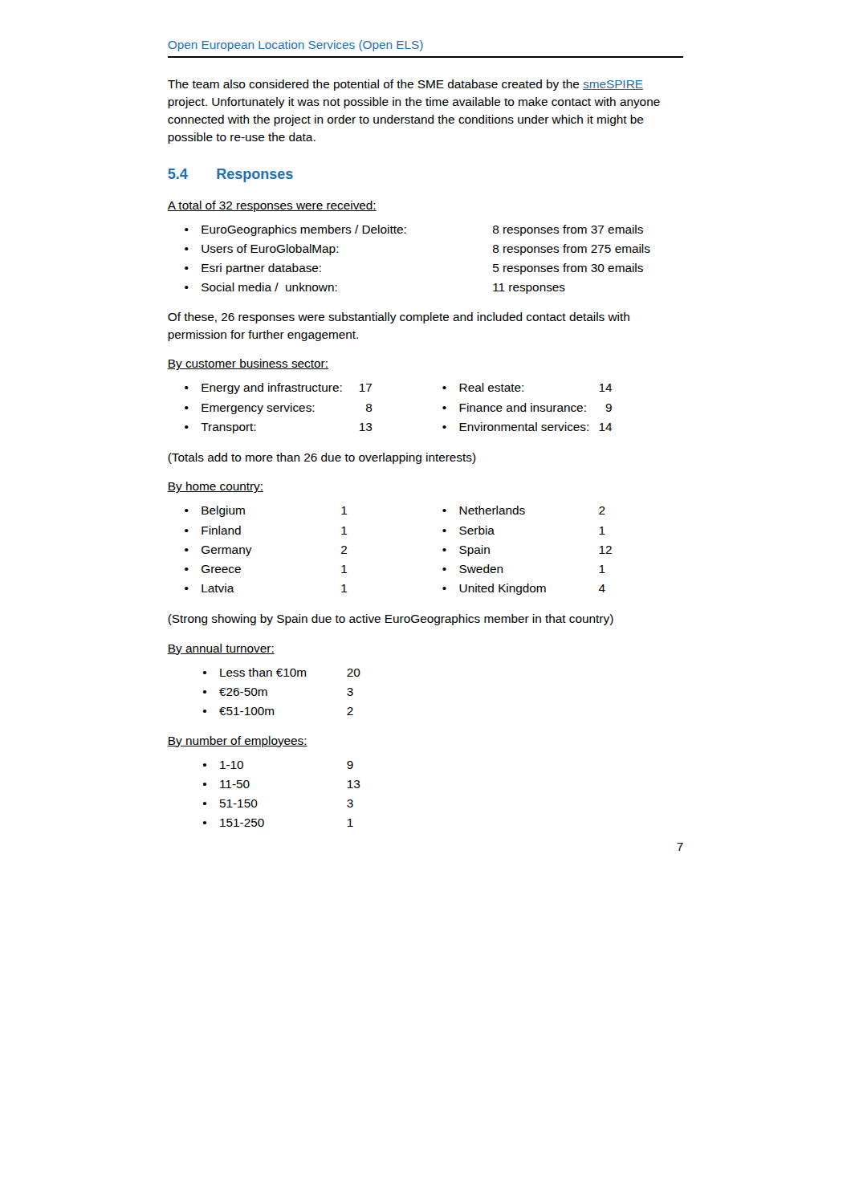Open European Location Services (Open ELS)
The team also considered the potential of the SME database created by the smeSPIRE project. Unfortunately it was not possible in the time available to make contact with anyone connected with the project in order to understand the conditions under which it might be possible to re-use the data.
5.4 Responses
A total of 32 responses were received:
EuroGeographics members / Deloitte: 8 responses from 37 emails
Users of EuroGlobalMap: 8 responses from 275 emails
Esri partner database: 5 responses from 30 emails
Social media / unknown: 11 responses
Of these, 26 responses were substantially complete and included contact details with permission for further engagement.
By customer business sector:
Energy and infrastructure: 17
Emergency services: 8
Transport: 13
Real estate: 14
Finance and insurance: 9
Environmental services: 14
(Totals add to more than 26 due to overlapping interests)
By home country:
Belgium 1
Finland 1
Germany 2
Greece 1
Latvia 1
Netherlands 2
Serbia 1
Spain 12
Sweden 1
United Kingdom 4
(Strong showing by Spain due to active EuroGeographics member in that country)
By annual turnover:
Less than €10m 20
€26-50m 3
€51-100m 2
By number of employees:
1-109
11-5013
51-1503
151-2501
7